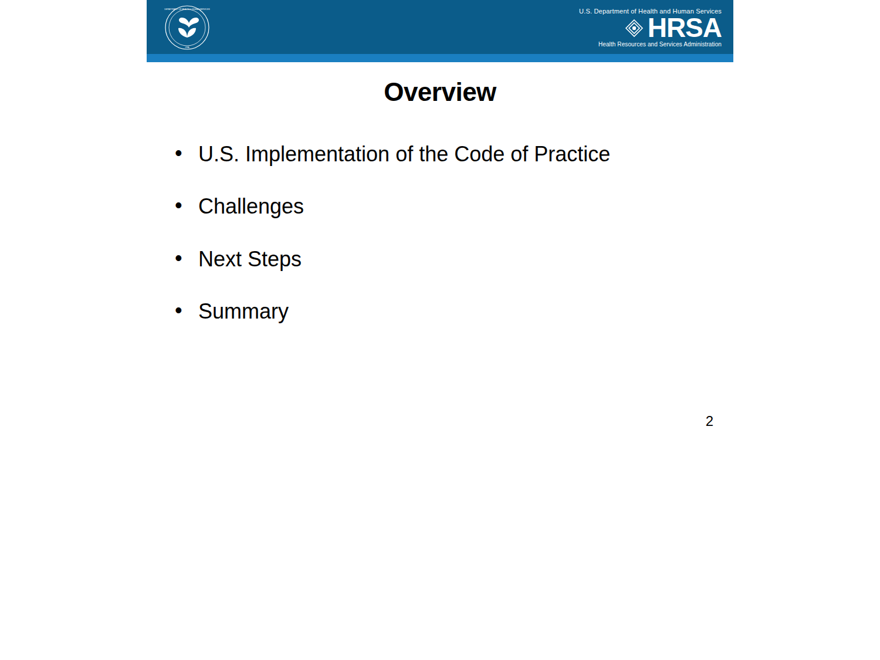DEPARTMENT OF HEALTH & HUMAN SERVICES USA
U.S. Department of Health and Human Services
HRSA
Health Resources and Services Administration
Overview
U.S. Implementation of the Code of Practice
Challenges
Next Steps
Summary
2